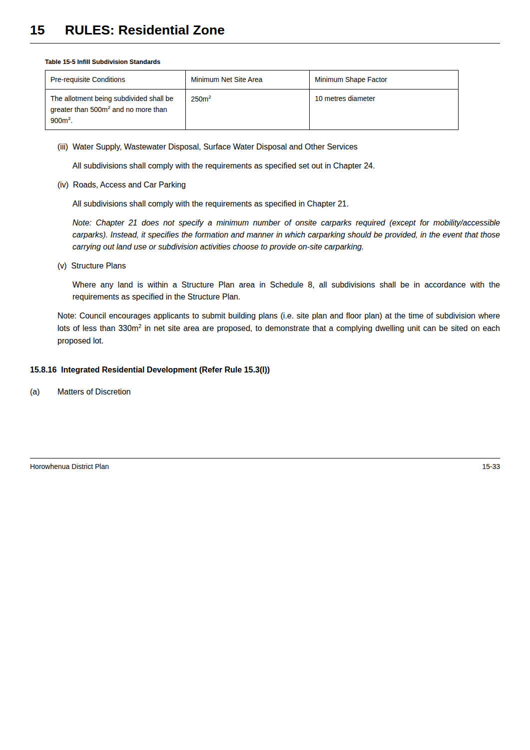15 RULES: Residential Zone
Table 15-5 Infill Subdivision Standards
| Pre-requisite Conditions | Minimum Net Site Area | Minimum Shape Factor |
| The allotment being subdivided shall be greater than 500m 2 and no more than 900m 2 . | 250m 2 | 10 metres diameter |
(iii) Water Supply, Wastewater Disposal, Surface Water Disposal and Other Services
All subdivisions shall comply with the requirements as specified set out in Chapter 24.
(iv) Roads, Access and Car Parking
All subdivisions shall comply with the requirements as specified in Chapter 21.
Note: Chapter 21 does not specify a minimum number of onsite carparks required (except for mobility/accessible carparks). Instead, it specifies the formation and manner in which carparking should be provided, in the event that those carrying out land use or subdivision activities choose to provide on-site carparking.
(v) Structure Plans
Where any land is within a Structure Plan area in Schedule 8, all subdivisions shall be in accordance with the requirements as specified in the Structure Plan.
Note: Council encourages applicants to submit building plans (i.e. site plan and floor plan) at the time of subdivision where lots of less than 330m2 in net site area are proposed, to demonstrate that a complying dwelling unit can be sited on each proposed lot.
15.8.16 Integrated Residential Development (Refer Rule 15.3(l))
(a) Matters of Discretion
Horowhenua District Plan 15-33